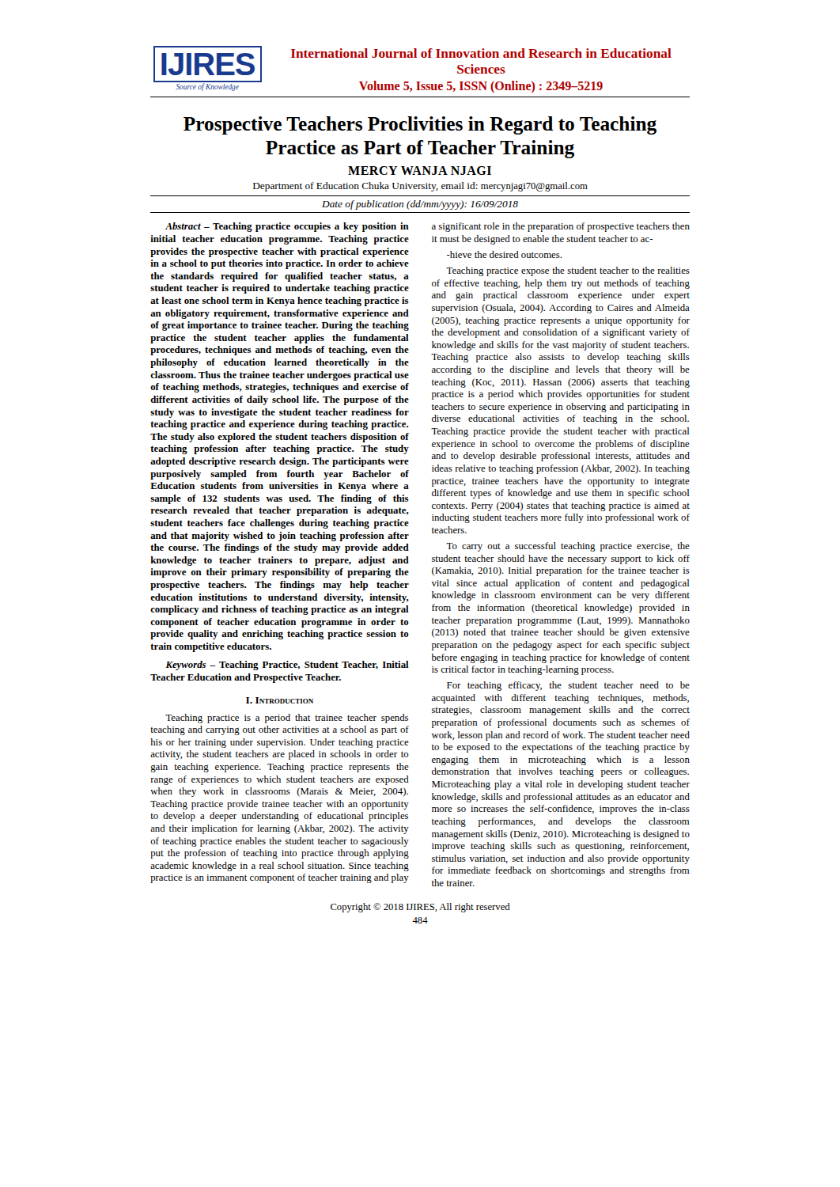IJIRES Source of Knowledge
International Journal of Innovation and Research in Educational Sciences
Volume 5, Issue 5, ISSN (Online) : 2349–5219
Prospective Teachers Proclivities in Regard to Teaching Practice as Part of Teacher Training
MERCY WANJA NJAGI
Department of Education Chuka University, email id: mercynjagi70@gmail.com
Date of publication (dd/mm/yyyy): 16/09/2018
Abstract – Teaching practice occupies a key position in initial teacher education programme. Teaching practice provides the prospective teacher with practical experience in a school to put theories into practice. In order to achieve the standards required for qualified teacher status, a student teacher is required to undertake teaching practice at least one school term in Kenya hence teaching practice is an obligatory requirement, transformative experience and of great importance to trainee teacher. During the teaching practice the student teacher applies the fundamental procedures, techniques and methods of teaching, even the philosophy of education learned theoretically in the classroom. Thus the trainee teacher undergoes practical use of teaching methods, strategies, techniques and exercise of different activities of daily school life. The purpose of the study was to investigate the student teacher readiness for teaching practice and experience during teaching practice. The study also explored the student teachers disposition of teaching profession after teaching practice. The study adopted descriptive research design. The participants were purposively sampled from fourth year Bachelor of Education students from universities in Kenya where a sample of 132 students was used. The finding of this research revealed that teacher preparation is adequate, student teachers face challenges during teaching practice and that majority wished to join teaching profession after the course. The findings of the study may provide added knowledge to teacher trainers to prepare, adjust and improve on their primary responsibility of preparing the prospective teachers. The findings may help teacher education institutions to understand diversity, intensity, complicacy and richness of teaching practice as an integral component of teacher education programme in order to provide quality and enriching teaching practice session to train competitive educators.
Keywords – Teaching Practice, Student Teacher, Initial Teacher Education and Prospective Teacher.
I. Introduction
Teaching practice is a period that trainee teacher spends teaching and carrying out other activities at a school as part of his or her training under supervision. Under teaching practice activity, the student teachers are placed in schools in order to gain teaching experience. Teaching practice represents the range of experiences to which student teachers are exposed when they work in classrooms (Marais & Meier, 2004). Teaching practice provide trainee teacher with an opportunity to develop a deeper understanding of educational principles and their implication for learning (Akbar, 2002). The activity of teaching practice enables the student teacher to sagaciously put the profession of teaching into practice through applying academic knowledge in a real school situation. Since teaching practice is an immanent component of teacher training and play a significant role in the preparation of prospective teachers then it must be designed to enable the student teacher to ac-
-hieve the desired outcomes.
Teaching practice expose the student teacher to the realities of effective teaching, help them try out methods of teaching and gain practical classroom experience under expert supervision (Osuala, 2004). According to Caires and Almeida (2005), teaching practice represents a unique opportunity for the development and consolidation of a significant variety of knowledge and skills for the vast majority of student teachers. Teaching practice also assists to develop teaching skills according to the discipline and levels that theory will be teaching (Koc, 2011). Hassan (2006) asserts that teaching practice is a period which provides opportunities for student teachers to secure experience in observing and participating in diverse educational activities of teaching in the school. Teaching practice provide the student teacher with practical experience in school to overcome the problems of discipline and to develop desirable professional interests, attitudes and ideas relative to teaching profession (Akbar, 2002). In teaching practice, trainee teachers have the opportunity to integrate different types of knowledge and use them in specific school contexts. Perry (2004) states that teaching practice is aimed at inducting student teachers more fully into professional work of teachers.
To carry out a successful teaching practice exercise, the student teacher should have the necessary support to kick off (Kamakia, 2010). Initial preparation for the trainee teacher is vital since actual application of content and pedagogical knowledge in classroom environment can be very different from the information (theoretical knowledge) provided in teacher preparation programmme (Laut, 1999). Mannathoko (2013) noted that trainee teacher should be given extensive preparation on the pedagogy aspect for each specific subject before engaging in teaching practice for knowledge of content is critical factor in teaching-learning process.
For teaching efficacy, the student teacher need to be acquainted with different teaching techniques, methods, strategies, classroom management skills and the correct preparation of professional documents such as schemes of work, lesson plan and record of work. The student teacher need to be exposed to the expectations of the teaching practice by engaging them in microteaching which is a lesson demonstration that involves teaching peers or colleagues. Microteaching play a vital role in developing student teacher knowledge, skills and professional attitudes as an educator and more so increases the self-confidence, improves the in-class teaching performances, and develops the classroom management skills (Deniz, 2010). Microteaching is designed to improve teaching skills such as questioning, reinforcement, stimulus variation, set induction and also provide opportunity for immediate feedback on shortcomings and strengths from the trainer.
Copyright © 2018 IJIRES, All right reserved
484